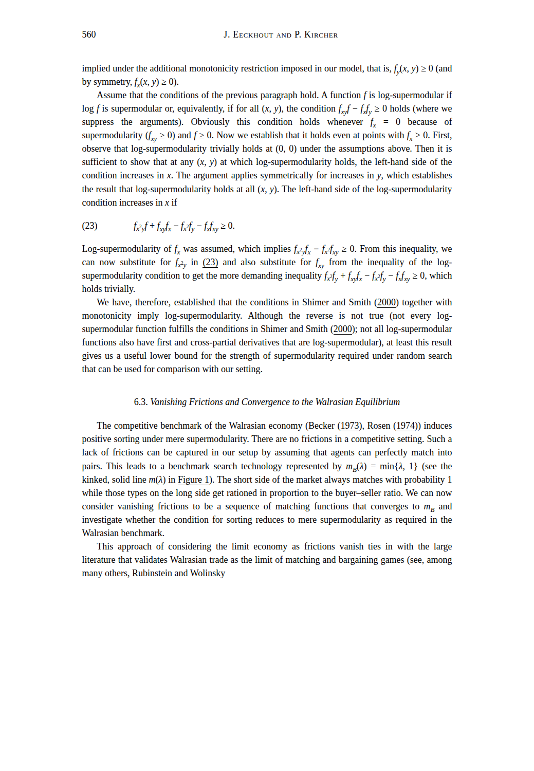560 J. Eeckhout and P. Kircher
implied under the additional monotonicity restriction imposed in our model, that is, fy(x, y) ≥ 0 (and by symmetry, fx(x, y) ≥ 0).
Assume that the conditions of the previous paragraph hold. A function f is log-supermodular if log f is supermodular or, equivalently, if for all (x, y), the condition fxyf − fxfy ≥ 0 holds (where we suppress the arguments). Obviously this condition holds whenever fx = 0 because of supermodularity (fxy ≥ 0) and f ≥ 0. Now we establish that it holds even at points with fx > 0. First, observe that log-supermodularity trivially holds at (0, 0) under the assumptions above. Then it is sufficient to show that at any (x, y) at which log-supermodularity holds, the left-hand side of the condition increases in x. The argument applies symmetrically for increases in y, which establishes the result that log-supermodularity holds at all (x, y). The left-hand side of the log-supermodularity condition increases in x if
(23) fx2yf + fxyfx − fx2fy − fxfxy ≥ 0.
Log-supermodularity of fx was assumed, which implies fx2yfx − fx2fxy ≥ 0. From this inequality, we can now substitute for fx2y in (23) and also substitute for fxy from the inequality of the log-supermodularity condition to get the more demanding inequality fx2fy + fxyfx − fx2fy − fxfxy ≥ 0, which holds trivially.
We have, therefore, established that the conditions in Shimer and Smith (2000) together with monotonicity imply log-supermodularity. Although the reverse is not true (not every log-supermodular function fulfills the conditions in Shimer and Smith (2000); not all log-supermodular functions also have first and cross-partial derivatives that are log-supermodular), at least this result gives us a useful lower bound for the strength of supermodularity required under random search that can be used for comparison with our setting.
6.3. Vanishing Frictions and Convergence to the Walrasian Equilibrium
The competitive benchmark of the Walrasian economy (Becker (1973), Rosen (1974)) induces positive sorting under mere supermodularity. There are no frictions in a competitive setting. Such a lack of frictions can be captured in our setup by assuming that agents can perfectly match into pairs. This leads to a benchmark search technology represented by mB(λ) = min{λ, 1} (see the kinked, solid line m(λ) in Figure 1). The short side of the market always matches with probability 1 while those types on the long side get rationed in proportion to the buyer–seller ratio. We can now consider vanishing frictions to be a sequence of matching functions that converges to mB and investigate whether the condition for sorting reduces to mere supermodularity as required in the Walrasian benchmark.
This approach of considering the limit economy as frictions vanish ties in with the large literature that validates Walrasian trade as the limit of matching and bargaining games (see, among many others, Rubinstein and Wolinsky